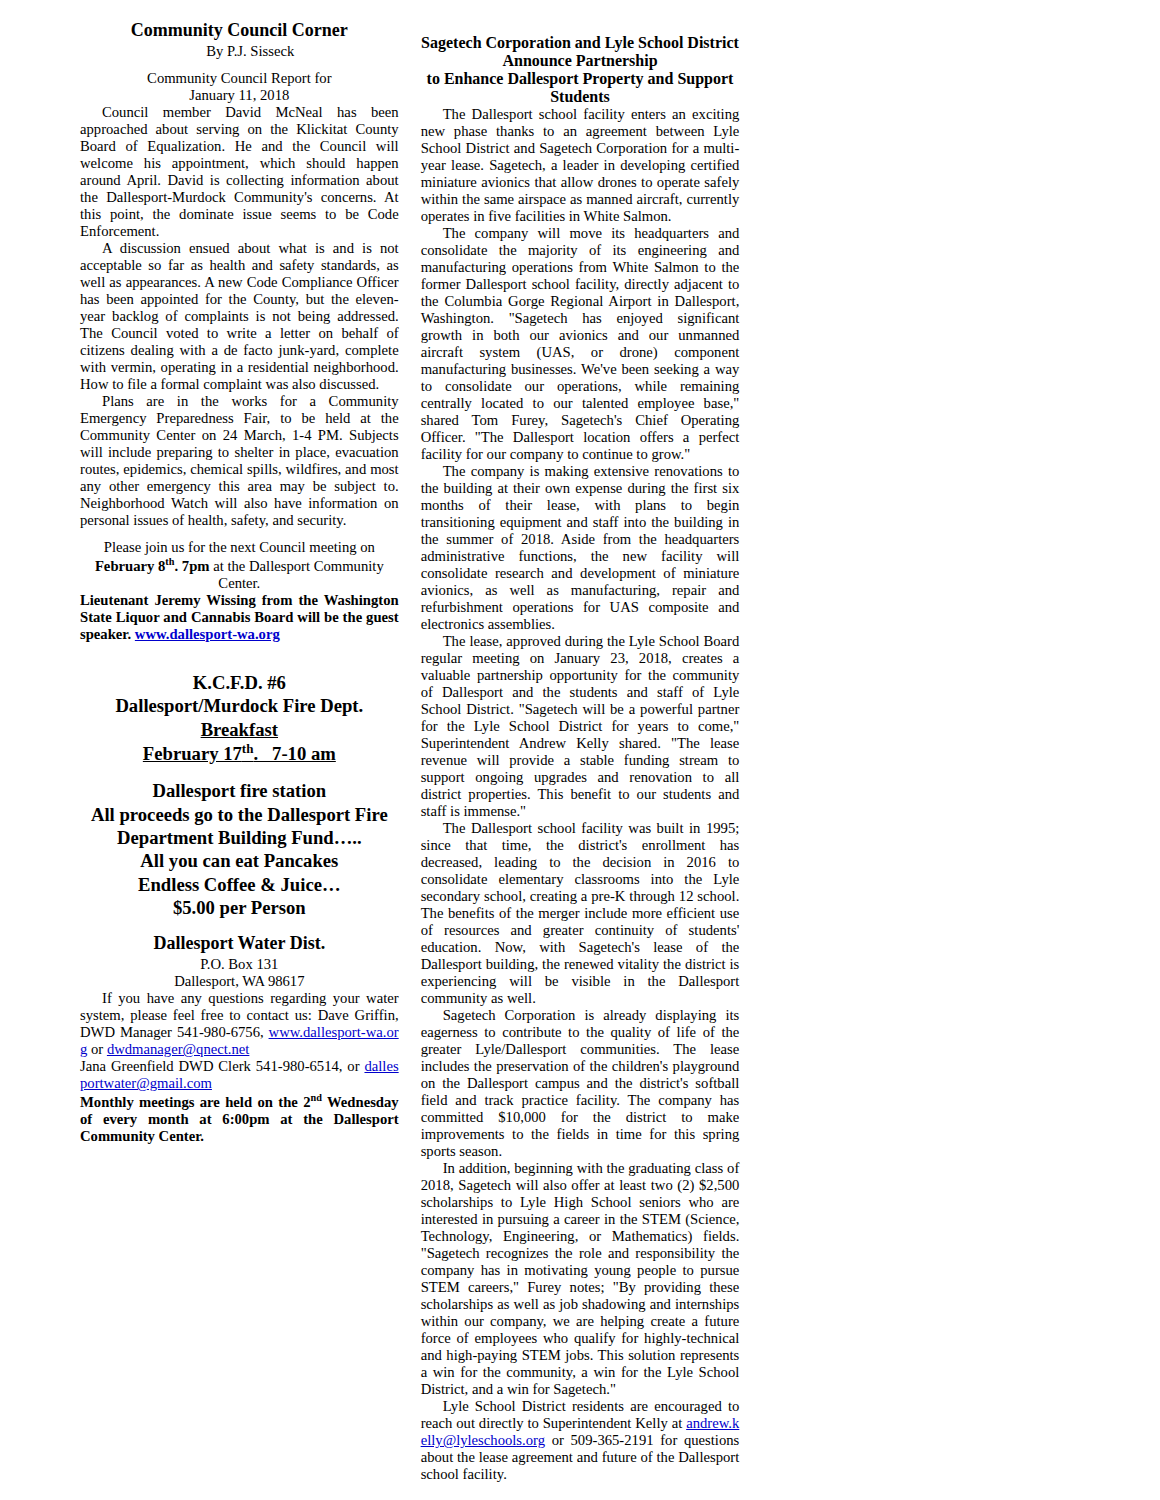Community Council Corner
By P.J. Sisseck
Community Council Report for
January 11, 2018
Council member David McNeal has been approached about serving on the Klickitat County Board of Equalization. He and the Council will welcome his appointment, which should happen around April. David is collecting information about the Dallesport-Murdock Community's concerns. At this point, the dominate issue seems to be Code Enforcement.
A discussion ensued about what is and is not acceptable so far as health and safety standards, as well as appearances. A new Code Compliance Officer has been appointed for the County, but the eleven-year backlog of complaints is not being addressed. The Council voted to write a letter on behalf of citizens dealing with a de facto junk-yard, complete with vermin, operating in a residential neighborhood. How to file a formal complaint was also discussed.
Plans are in the works for a Community Emergency Preparedness Fair, to be held at the Community Center on 24 March, 1-4 PM. Subjects will include preparing to shelter in place, evacuation routes, epidemics, chemical spills, wildfires, and most any other emergency this area may be subject to. Neighborhood Watch will also have information on personal issues of health, safety, and security.
Please join us for the next Council meeting on February 8th. 7pm at the Dallesport Community Center.
Lieutenant Jeremy Wissing from the Washington State Liquor and Cannabis Board will be the guest speaker. www.dallesport-wa.org
K.C.F.D. #6
Dallesport/Murdock Fire Dept.
Breakfast
February 17th. 7-10 am
Dallesport fire station
All proceeds go to the Dallesport Fire Department Building Fund…..
All you can eat Pancakes
Endless Coffee & Juice…
$5.00 per Person
Dallesport Water Dist.
P.O. Box 131
Dallesport, WA 98617
If you have any questions regarding your water system, please feel free to contact us: Dave Griffin, DWD Manager 541-980-6756, www.dallesport-wa.org or dwdmanager@qnect.net
Jana Greenfield DWD Clerk 541-980-6514, or dallesportwater@gmail.com
Monthly meetings are held on the 2nd Wednesday of every month at 6:00pm at the Dallesport Community Center.
Sagetech Corporation and Lyle School District Announce Partnership
to Enhance Dallesport Property and Support Students
The Dallesport school facility enters an exciting new phase thanks to an agreement between Lyle School District and Sagetech Corporation for a multi-year lease. Sagetech, a leader in developing certified miniature avionics that allow drones to operate safely within the same airspace as manned aircraft, currently operates in five facilities in White Salmon.
The company will move its headquarters and consolidate the majority of its engineering and manufacturing operations from White Salmon to the former Dallesport school facility, directly adjacent to the Columbia Gorge Regional Airport in Dallesport, Washington. "Sagetech has enjoyed significant growth in both our avionics and our unmanned aircraft system (UAS, or drone) component manufacturing businesses. We've been seeking a way to consolidate our operations, while remaining centrally located to our talented employee base," shared Tom Furey, Sagetech's Chief Operating Officer. "The Dallesport location offers a perfect facility for our company to continue to grow."
The company is making extensive renovations to the building at their own expense during the first six months of their lease, with plans to begin transitioning equipment and staff into the building in the summer of 2018. Aside from the headquarters administrative functions, the new facility will consolidate research and development of miniature avionics, as well as manufacturing, repair and refurbishment operations for UAS composite and electronics assemblies.
The lease, approved during the Lyle School Board regular meeting on January 23, 2018, creates a valuable partnership opportunity for the community of Dallesport and the students and staff of Lyle School District. "Sagetech will be a powerful partner for the Lyle School District for years to come," Superintendent Andrew Kelly shared. "The lease revenue will provide a stable funding stream to support ongoing upgrades and renovation to all district properties. This benefit to our students and staff is immense."
The Dallesport school facility was built in 1995; since that time, the district's enrollment has decreased, leading to the decision in 2016 to consolidate elementary classrooms into the Lyle secondary school, creating a pre-K through 12 school. The benefits of the merger include more efficient use of resources and greater continuity of students' education. Now, with Sagetech's lease of the Dallesport building, the renewed vitality the district is experiencing will be visible in the Dallesport community as well.
Sagetech Corporation is already displaying its eagerness to contribute to the quality of life of the greater Lyle/Dallesport communities. The lease includes the preservation of the children's playground on the Dallesport campus and the district's softball field and track practice facility. The company has committed $10,000 for the district to make improvements to the fields in time for this spring sports season.
In addition, beginning with the graduating class of 2018, Sagetech will also offer at least two (2) $2,500 scholarships to Lyle High School seniors who are interested in pursuing a career in the STEM (Science, Technology, Engineering, or Mathematics) fields. "Sagetech recognizes the role and responsibility the company has in motivating young people to pursue STEM careers," Furey notes; "By providing these scholarships as well as job shadowing and internships within our company, we are helping create a future force of employees who qualify for highly-technical and high-paying STEM jobs. This solution represents a win for the community, a win for the Lyle School District, and a win for Sagetech."
Lyle School District residents are encouraged to reach out directly to Superintendent Kelly at andrew.kelly@lyleschools.org or 509-365-2191 for questions about the lease agreement and future of the Dallesport school facility.